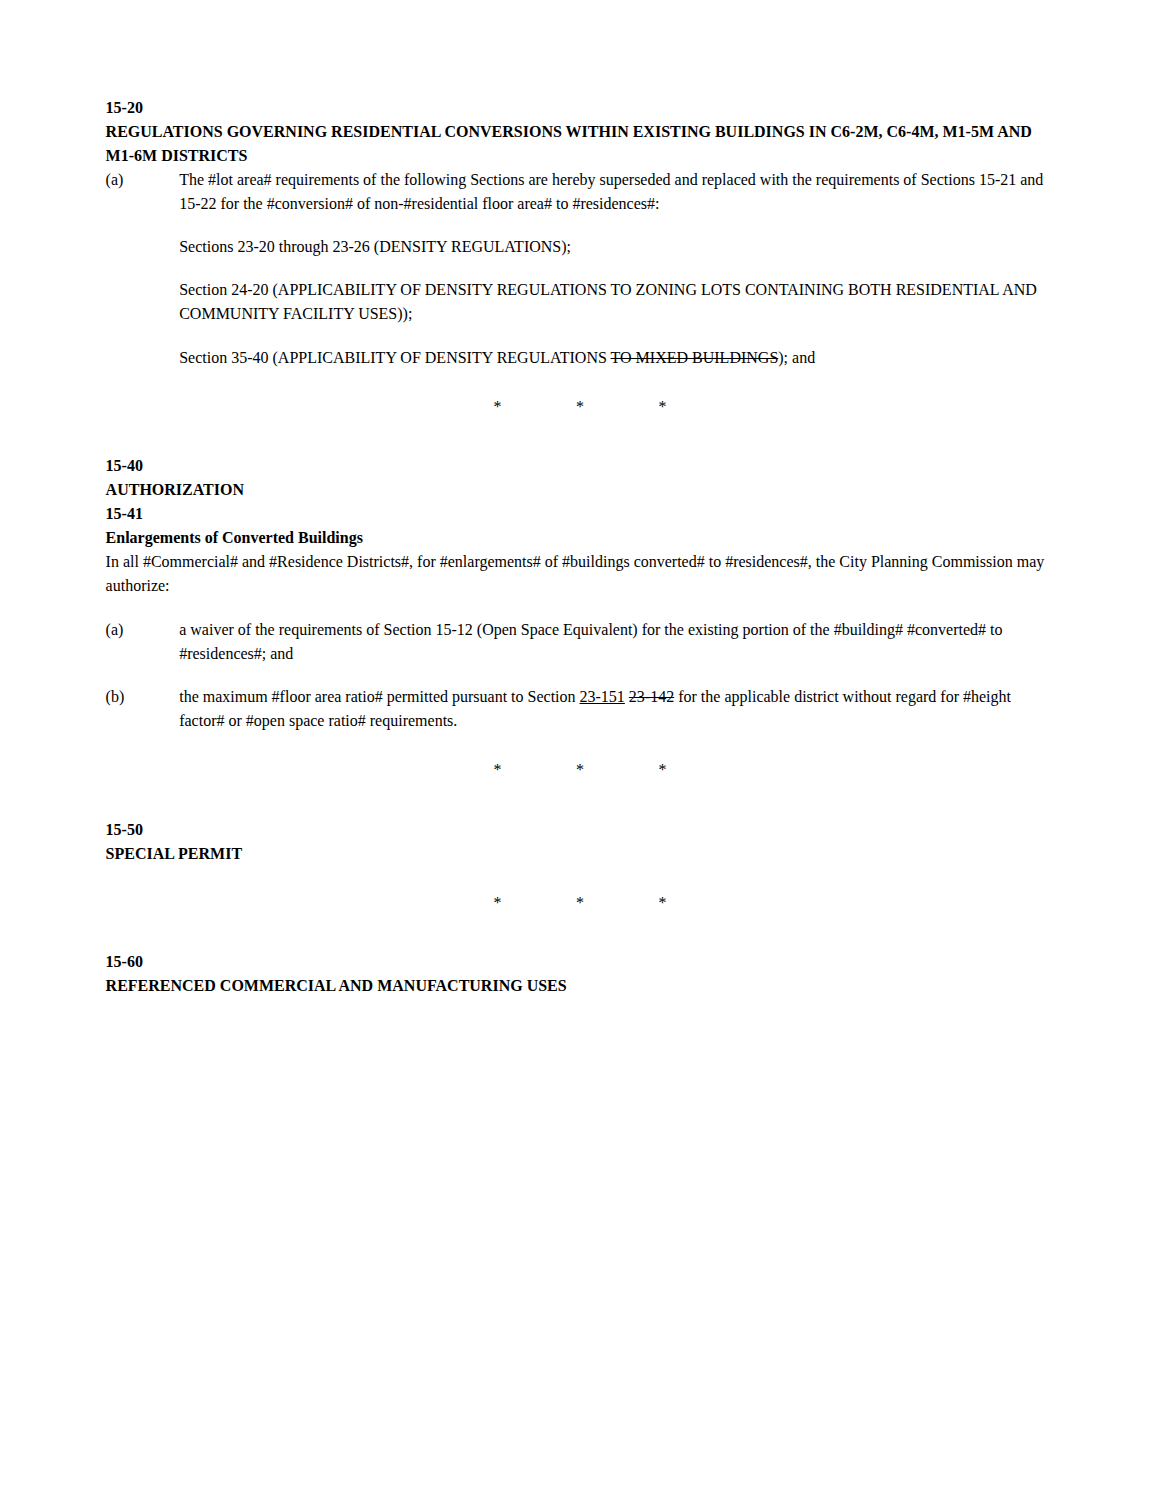15-20
REGULATIONS GOVERNING RESIDENTIAL CONVERSIONS WITHIN EXISTING BUILDINGS IN C6-2M, C6-4M, M1-5M AND M1-6M DISTRICTS
(a)
The #lot area# requirements of the following Sections are hereby superseded and replaced with the requirements of Sections 15-21 and 15-22 for the #conversion# of non-#residential floor area# to #residences#:
Sections 23-20 through 23-26 (DENSITY REGULATIONS);
Section 24-20 (APPLICABILITY OF DENSITY REGULATIONS TO ZONING LOTS CONTAINING BOTH RESIDENTIAL AND COMMUNITY FACILITY USES));
Section 35-40 (APPLICABILITY OF DENSITY REGULATIONS TO MIXED BUILDINGS); and
* * *
15-40
AUTHORIZATION
15-41
Enlargements of Converted Buildings
In all #Commercial# and #Residence Districts#, for #enlargements# of #buildings converted# to #residences#, the City Planning Commission may authorize:
(a)
a waiver of the requirements of Section 15-12 (Open Space Equivalent) for the existing portion of the #building# #converted# to #residences#; and
(b)
the maximum #floor area ratio# permitted pursuant to Section 23-151 23-142 for the applicable district without regard for #height factor# or #open space ratio# requirements.
* * *
15-50
SPECIAL PERMIT
* * *
15-60
REFERENCED COMMERCIAL AND MANUFACTURING USES